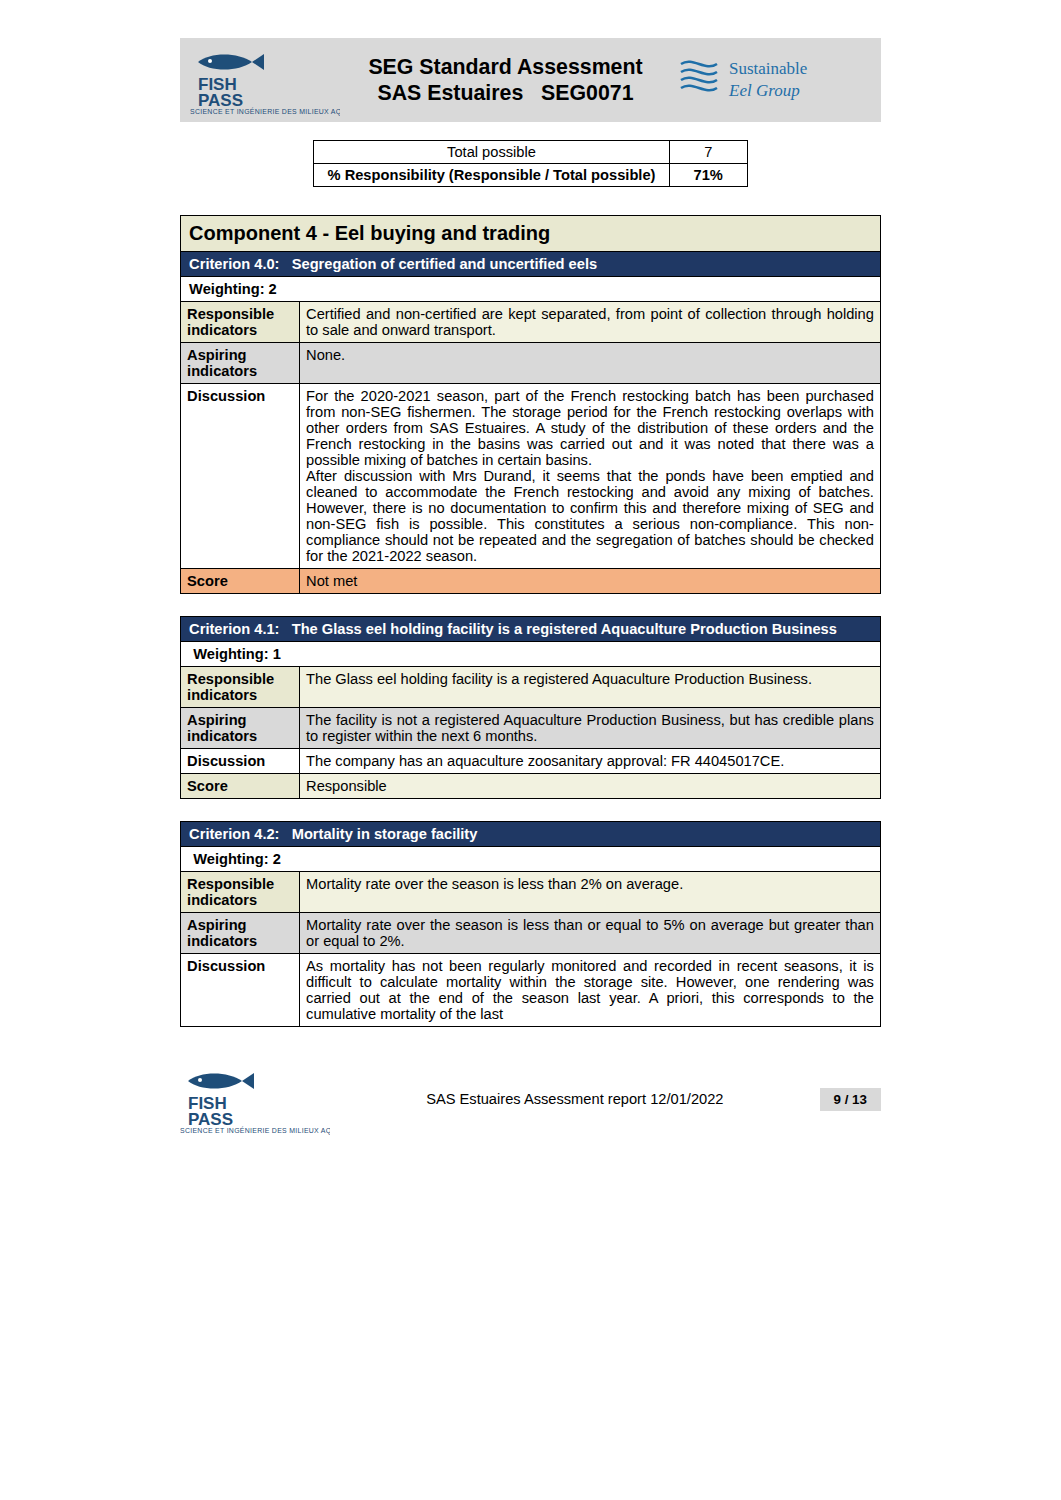FISH PASS SCIENCE ET INGÉNIERIE DES MILIEUX AQUATIQUES
SEG Standard Assessment
SAS Estuaires SEG0071
Sustainable Eel Group
| Total possible | 7 |
| % Responsibility (Responsible / Total possible) | 71% |
| Component 4 - Eel buying and trading |
| Criterion 4.0: Segregation of certified and uncertified eels |
| Weighting: 2 |
| Responsible indicators | Certified and non-certified are kept separated, from point of collection through holding to sale and onward transport. |
| Aspiring indicators | None. |
| Discussion | For the 2020-2021 season, part of the French restocking batch has been purchased from non-SEG fishermen. The storage period for the French restocking overlaps with other orders from SAS Estuaires. A study of the distribution of these orders and the French restocking in the basins was carried out and it was noted that there was a possible mixing of batches in certain basins. After discussion with Mrs Durand, it seems that the ponds have been emptied and cleaned to accommodate the French restocking and avoid any mixing of batches. However, there is no documentation to confirm this and therefore mixing of SEG and non-SEG fish is possible. This constitutes a serious non-compliance. This non-compliance should not be repeated and the segregation of batches should be checked for the 2021-2022 season. |
| Score | Not met |
| Criterion 4.1: The Glass eel holding facility is a registered Aquaculture Production Business |
| Weighting: 1 |
| Responsible indicators | The Glass eel holding facility is a registered Aquaculture Production Business. |
| Aspiring indicators | The facility is not a registered Aquaculture Production Business, but has credible plans to register within the next 6 months. |
| Discussion | The company has an aquaculture zoosanitary approval: FR 44045017CE. |
| Score | Responsible |
| Criterion 4.2: Mortality in storage facility |
| Weighting: 2 |
| Responsible indicators | Mortality rate over the season is less than 2% on average. |
| Aspiring indicators | Mortality rate over the season is less than or equal to 5% on average but greater than or equal to 2%. |
| Discussion | As mortality has not been regularly monitored and recorded in recent seasons, it is difficult to calculate mortality within the storage site. However, one rendering was carried out at the end of the season last year. A priori, this corresponds to the cumulative mortality of the last |
FISH PASS SCIENCE ET INGÉNIERIE DES MILIEUX AQUATIQUES
SAS Estuaires Assessment report 12/01/2022
9 / 13